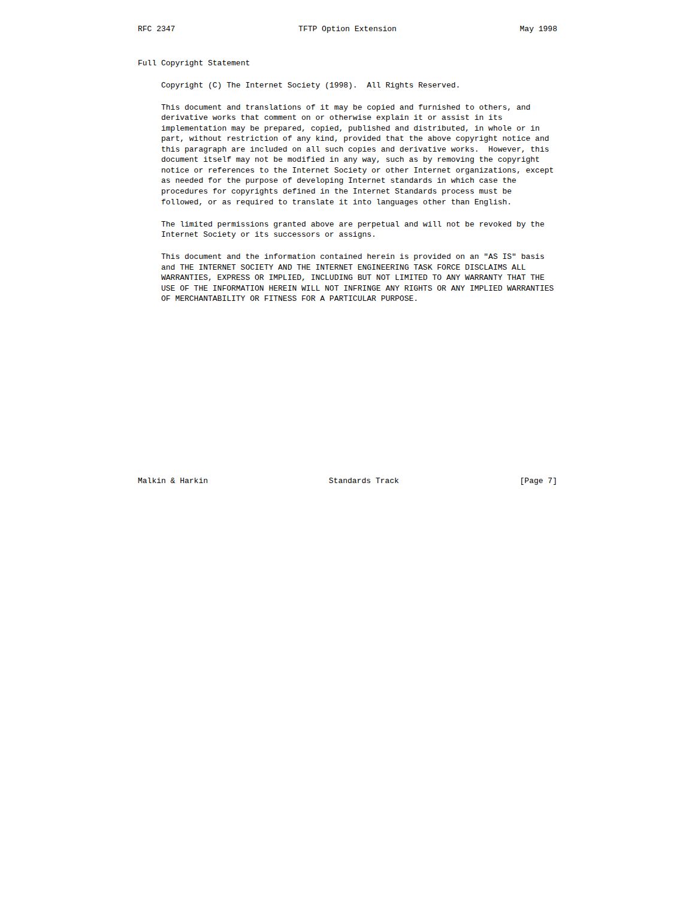RFC 2347 TFTP Option Extension May 1998
Full Copyright Statement
Copyright (C) The Internet Society (1998). All Rights Reserved.
This document and translations of it may be copied and furnished to others, and derivative works that comment on or otherwise explain it or assist in its implementation may be prepared, copied, published and distributed, in whole or in part, without restriction of any kind, provided that the above copyright notice and this paragraph are included on all such copies and derivative works. However, this document itself may not be modified in any way, such as by removing the copyright notice or references to the Internet Society or other Internet organizations, except as needed for the purpose of developing Internet standards in which case the procedures for copyrights defined in the Internet Standards process must be followed, or as required to translate it into languages other than English.
The limited permissions granted above are perpetual and will not be revoked by the Internet Society or its successors or assigns.
This document and the information contained herein is provided on an "AS IS" basis and THE INTERNET SOCIETY AND THE INTERNET ENGINEERING TASK FORCE DISCLAIMS ALL WARRANTIES, EXPRESS OR IMPLIED, INCLUDING BUT NOT LIMITED TO ANY WARRANTY THAT THE USE OF THE INFORMATION HEREIN WILL NOT INFRINGE ANY RIGHTS OR ANY IMPLIED WARRANTIES OF MERCHANTABILITY OR FITNESS FOR A PARTICULAR PURPOSE.
Malkin & Harkin Standards Track [Page 7]